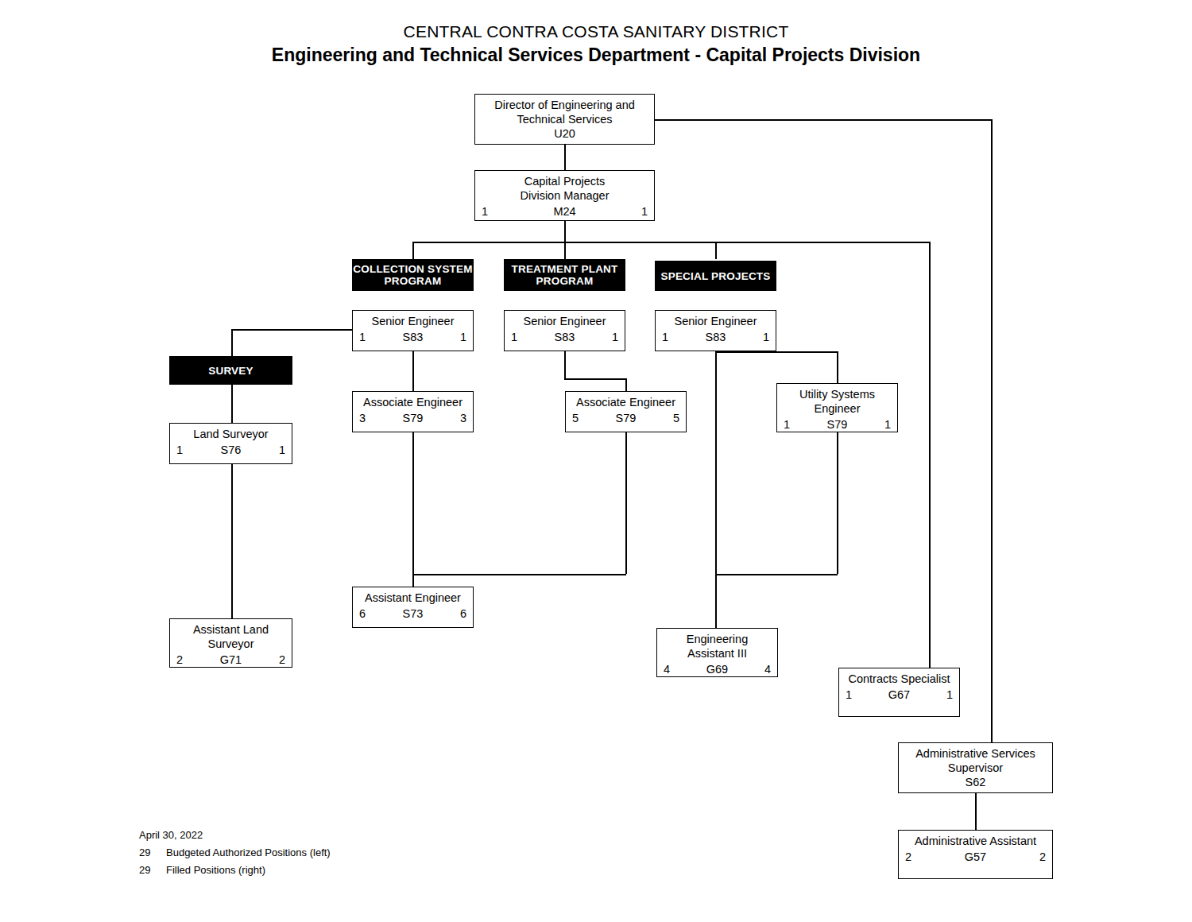CENTRAL CONTRA COSTA SANITARY DISTRICT
Engineering and Technical Services Department - Capital Projects Division
Director of Engineering and
Technical Services
U20
Capital Projects
Division Manager
1 M241
COLLECTION SYSTEM
PROGRAM
TREATMENT PLANT
PROGRAM
SPECIAL PROJECTS
Senior Engineer
1 S831
Senior Engineer
1 S831
Senior Engineer
1 S831
SURVEY
Associate Engineer
3 S793
Associate Engineer
5 S795
Utility Systems
Engineer
1 S791
Land Surveyor
1 S761
Assistant Engineer
6 S736
Assistant Land
Surveyor
2 G712
Engineering
Assistant III
4 G694
Contracts Specialist
1 G671
Administrative Services
Supervisor
S62
Administrative Assistant
2 G572
April 30, 2022
29 Budgeted Authorized Positions (left)
29 Filled Positions (right)